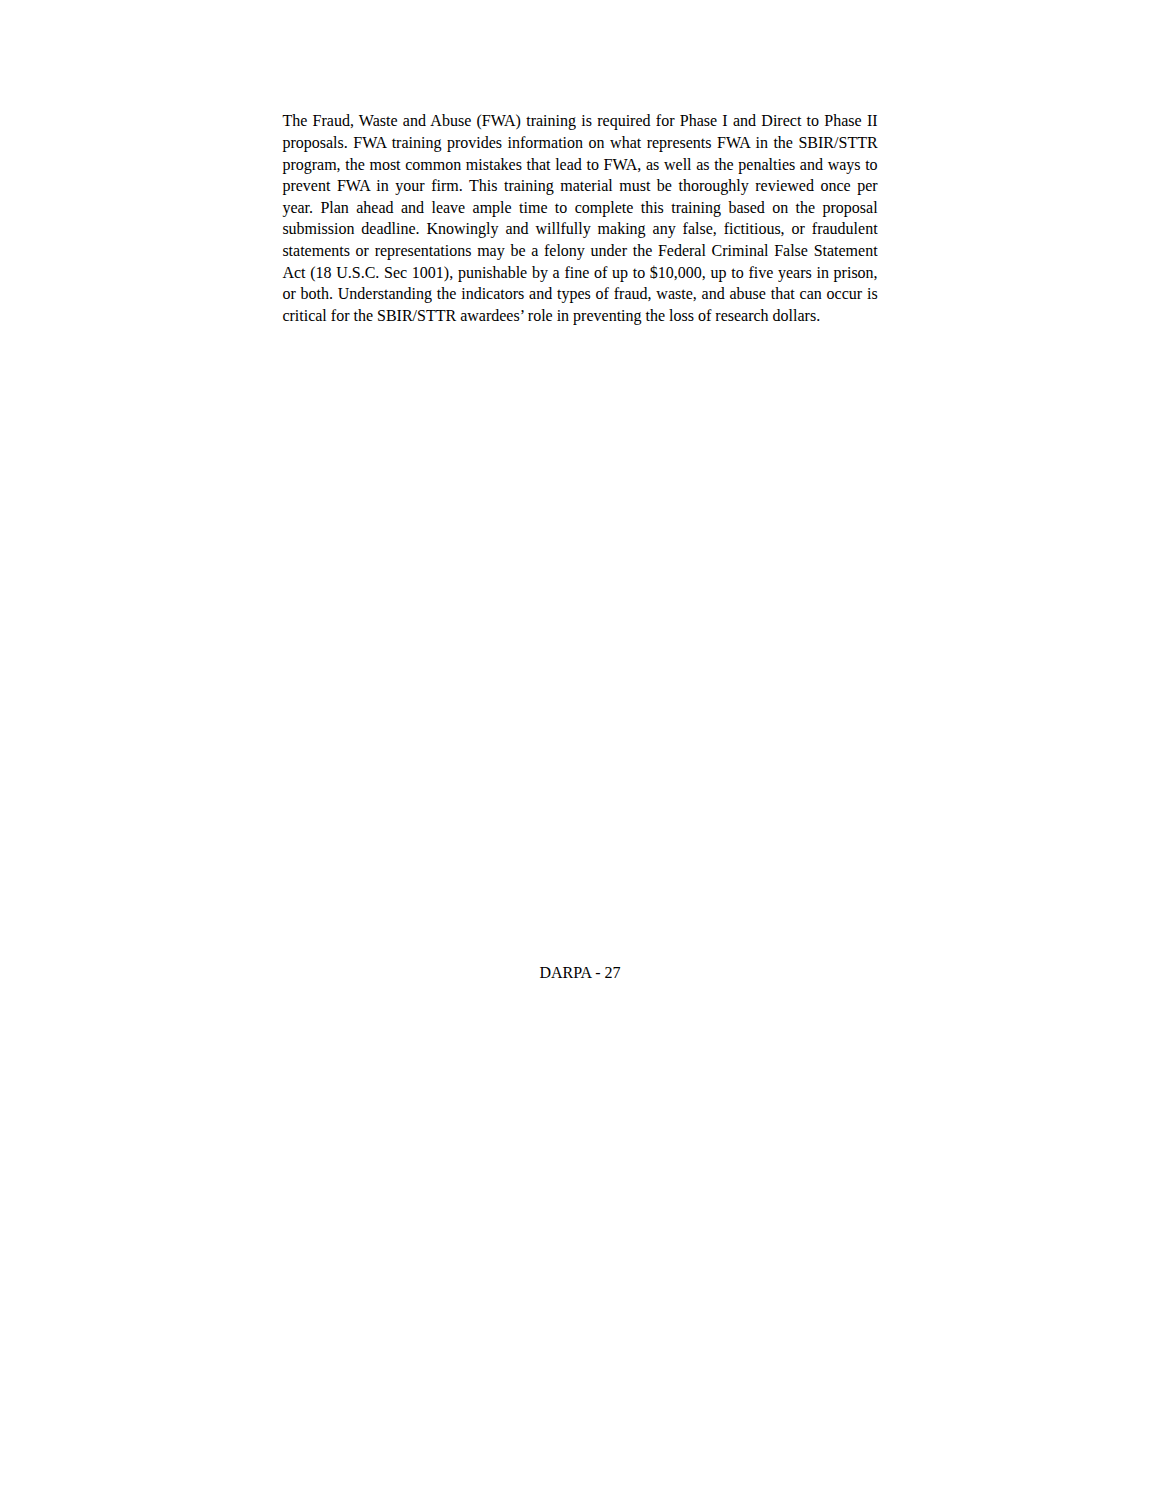The Fraud, Waste and Abuse (FWA) training is required for Phase I and Direct to Phase II proposals. FWA training provides information on what represents FWA in the SBIR/STTR program, the most common mistakes that lead to FWA, as well as the penalties and ways to prevent FWA in your firm. This training material must be thoroughly reviewed once per year. Plan ahead and leave ample time to complete this training based on the proposal submission deadline. Knowingly and willfully making any false, fictitious, or fraudulent statements or representations may be a felony under the Federal Criminal False Statement Act (18 U.S.C. Sec 1001), punishable by a fine of up to $10,000, up to five years in prison, or both. Understanding the indicators and types of fraud, waste, and abuse that can occur is critical for the SBIR/STTR awardees’ role in preventing the loss of research dollars.
DARPA - 27